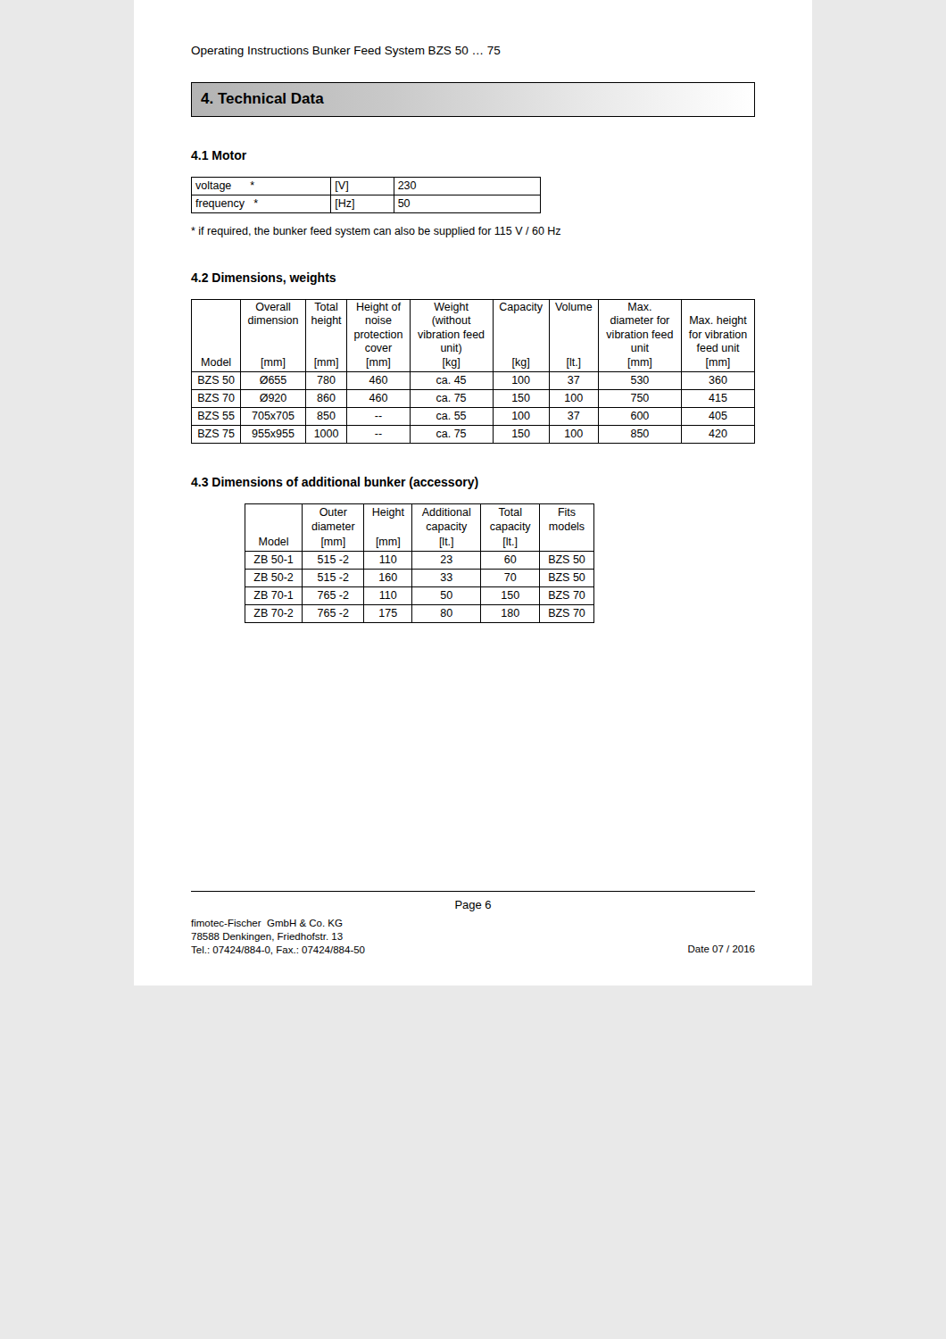Operating Instructions Bunker Feed System BZS 50 … 75
4. Technical Data
4.1 Motor
| voltage * | [V] | 230 |
| frequency * | [Hz] | 50 |
* if required, the bunker feed system can also be supplied for 115 V / 60 Hz
4.2 Dimensions, weights
| Model | Overall dimension [mm] | Total height [mm] | Height of noise protection cover [mm] | Weight (without vibration feed unit) [kg] | Capacity [kg] | Volume [lt.] | Max. diameter for vibration feed unit [mm] | Max. height for vibration feed unit [mm] |
| --- | --- | --- | --- | --- | --- | --- | --- | --- |
| BZS 50 | Ø655 | 780 | 460 | ca. 45 | 100 | 37 | 530 | 360 |
| BZS 70 | Ø920 | 860 | 460 | ca. 75 | 150 | 100 | 750 | 415 |
| BZS 55 | 705x705 | 850 | -- | ca. 55 | 100 | 37 | 600 | 405 |
| BZS 75 | 955x955 | 1000 | -- | ca. 75 | 150 | 100 | 850 | 420 |
4.3 Dimensions of additional bunker (accessory)
| Model | Outer diameter [mm] | Height [mm] | Additional capacity [lt.] | Total capacity [lt.] | Fits models |
| --- | --- | --- | --- | --- | --- |
| ZB 50-1 | 515 -2 | 110 | 23 | 60 | BZS 50 |
| ZB 50-2 | 515 -2 | 160 | 33 | 70 | BZS 50 |
| ZB 70-1 | 765 -2 | 110 | 50 | 150 | BZS 70 |
| ZB 70-2 | 765 -2 | 175 | 80 | 180 | BZS 70 |
Page 6
fimotec-Fischer GmbH & Co. KG
78588 Denkingen, Friedhofstr. 13
Tel.: 07424/884-0, Fax.: 07424/884-50
Date 07 / 2016